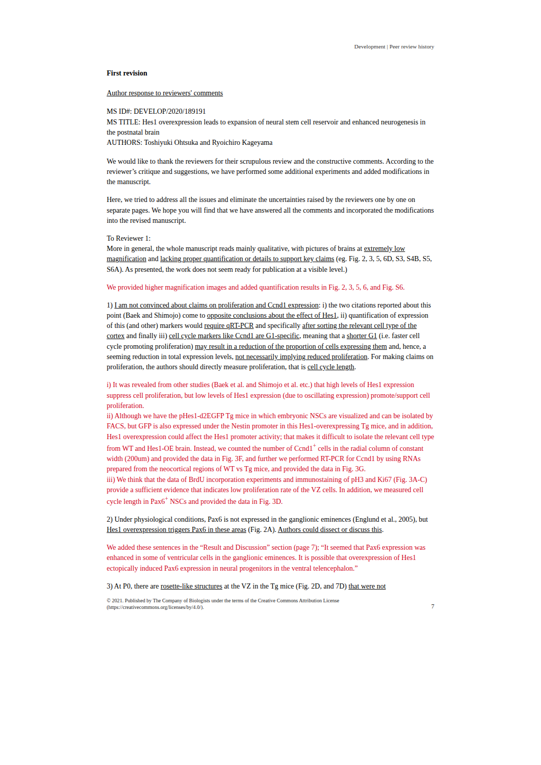Development | Peer review history
First revision
Author response to reviewers' comments
MS ID#: DEVELOP/2020/189191
MS TITLE: Hes1 overexpression leads to expansion of neural stem cell reservoir and enhanced neurogenesis in the postnatal brain
AUTHORS: Toshiyuki Ohtsuka and Ryoichiro Kageyama
We would like to thank the reviewers for their scrupulous review and the constructive comments. According to the reviewer’s critique and suggestions, we have performed some additional experiments and added modifications in the manuscript.
Here, we tried to address all the issues and eliminate the uncertainties raised by the reviewers one by one on separate pages. We hope you will find that we have answered all the comments and incorporated the modifications into the revised manuscript.
To Reviewer 1:
More in general, the whole manuscript reads mainly qualitative, with pictures of brains at extremely low magnification and lacking proper quantification or details to support key claims (eg. Fig. 2, 3, 5, 6D, S3, S4B, S5, S6A). As presented, the work does not seem ready for publication at a visible level.)
We provided higher magnification images and added quantification results in Fig. 2, 3, 5, 6, and Fig. S6.
1) I am not convinced about claims on proliferation and Ccnd1 expression: i) the two citations reported about this point (Baek and Shimojo) come to opposite conclusions about the effect of Hes1, ii) quantification of expression of this (and other) markers would require qRT-PCR and specifically after sorting the relevant cell type of the cortex and finally iii) cell cycle markers like Ccnd1 are G1-specific, meaning that a shorter G1 (i.e. faster cell cycle promoting proliferation) may result in a reduction of the proportion of cells expressing them and, hence, a seeming reduction in total expression levels, not necessarily implying reduced proliferation. For making claims on proliferation, the authors should directly measure proliferation, that is cell cycle length.
i) It was revealed from other studies (Baek et al. and Shimojo et al. etc.) that high levels of Hes1 expression suppress cell proliferation, but low levels of Hes1 expression (due to oscillating expression) promote/support cell proliferation.
ii) Although we have the pHes1-d2EGFP Tg mice in which embryonic NSCs are visualized and can be isolated by FACS, but GFP is also expressed under the Nestin promoter in this Hes1-overexpressing Tg mice, and in addition, Hes1 overexpression could affect the Hes1 promoter activity; that makes it difficult to isolate the relevant cell type from WT and Hes1-OE brain. Instead, we counted the number of Ccnd1+ cells in the radial column of constant width (200um) and provided the data in Fig. 3F, and further we performed RT-PCR for Ccnd1 by using RNAs prepared from the neocortical regions of WT vs Tg mice, and provided the data in Fig. 3G.
iii) We think that the data of BrdU incorporation experiments and immunostaining of pH3 and Ki67 (Fig. 3A-C) provide a sufficient evidence that indicates low proliferation rate of the VZ cells. In addition, we measured cell cycle length in Pax6+ NSCs and provided the data in Fig. 3D.
2) Under physiological conditions, Pax6 is not expressed in the ganglionic eminences (Englund et al., 2005), but Hes1 overexpression triggers Pax6 in these areas (Fig. 2A). Authors could dissect or discuss this.
We added these sentences in the “Result and Discussion” section (page 7); “It seemed that Pax6 expression was enhanced in some of ventricular cells in the ganglionic eminences. It is possible that overexpression of Hes1 ectopically induced Pax6 expression in neural progenitors in the ventral telencephalon.”
3) At P0, there are rosette-like structures at the VZ in the Tg mice (Fig. 2D, and 7D) that were not
© 2021. Published by The Company of Biologists under the terms of the Creative Commons Attribution License (https://creativecommons.org/licenses/by/4.0/).
7